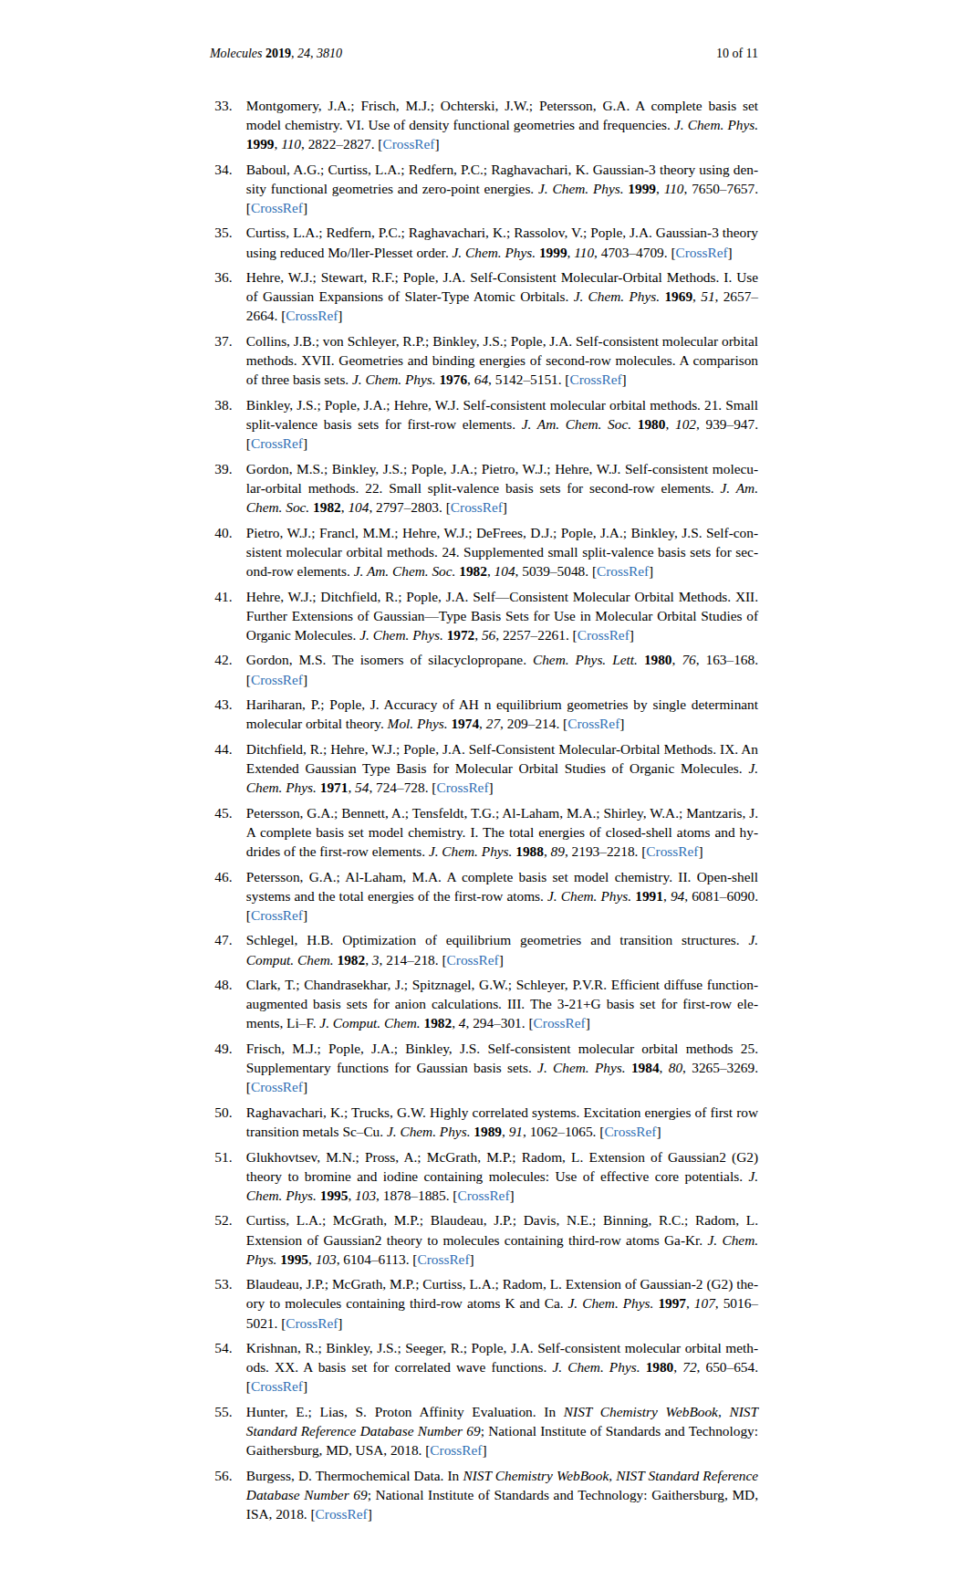Molecules 2019, 24, 3810 10 of 11
33. Montgomery, J.A.; Frisch, M.J.; Ochterski, J.W.; Petersson, G.A. A complete basis set model chemistry. VI. Use of density functional geometries and frequencies. J. Chem. Phys. 1999, 110, 2822–2827. [CrossRef]
34. Baboul, A.G.; Curtiss, L.A.; Redfern, P.C.; Raghavachari, K. Gaussian-3 theory using density functional geometries and zero-point energies. J. Chem. Phys. 1999, 110, 7650–7657. [CrossRef]
35. Curtiss, L.A.; Redfern, P.C.; Raghavachari, K.; Rassolov, V.; Pople, J.A. Gaussian-3 theory using reduced Mo/ller-Plesset order. J. Chem. Phys. 1999, 110, 4703–4709. [CrossRef]
36. Hehre, W.J.; Stewart, R.F.; Pople, J.A. Self-Consistent Molecular-Orbital Methods. I. Use of Gaussian Expansions of Slater-Type Atomic Orbitals. J. Chem. Phys. 1969, 51, 2657–2664. [CrossRef]
37. Collins, J.B.; von Schleyer, R.P.; Binkley, J.S.; Pople, J.A. Self-consistent molecular orbital methods. XVII. Geometries and binding energies of second-row molecules. A comparison of three basis sets. J. Chem. Phys. 1976, 64, 5142–5151. [CrossRef]
38. Binkley, J.S.; Pople, J.A.; Hehre, W.J. Self-consistent molecular orbital methods. 21. Small split-valence basis sets for first-row elements. J. Am. Chem. Soc. 1980, 102, 939–947. [CrossRef]
39. Gordon, M.S.; Binkley, J.S.; Pople, J.A.; Pietro, W.J.; Hehre, W.J. Self-consistent molecular-orbital methods. 22. Small split-valence basis sets for second-row elements. J. Am. Chem. Soc. 1982, 104, 2797–2803. [CrossRef]
40. Pietro, W.J.; Francl, M.M.; Hehre, W.J.; DeFrees, D.J.; Pople, J.A.; Binkley, J.S. Self-consistent molecular orbital methods. 24. Supplemented small split-valence basis sets for second-row elements. J. Am. Chem. Soc. 1982, 104, 5039–5048. [CrossRef]
41. Hehre, W.J.; Ditchfield, R.; Pople, J.A. Self—Consistent Molecular Orbital Methods. XII. Further Extensions of Gaussian—Type Basis Sets for Use in Molecular Orbital Studies of Organic Molecules. J. Chem. Phys. 1972, 56, 2257–2261. [CrossRef]
42. Gordon, M.S. The isomers of silacyclopropane. Chem. Phys. Lett. 1980, 76, 163–168. [CrossRef]
43. Hariharan, P.; Pople, J. Accuracy of AH n equilibrium geometries by single determinant molecular orbital theory. Mol. Phys. 1974, 27, 209–214. [CrossRef]
44. Ditchfield, R.; Hehre, W.J.; Pople, J.A. Self-Consistent Molecular-Orbital Methods. IX. An Extended Gaussian Type Basis for Molecular Orbital Studies of Organic Molecules. J. Chem. Phys. 1971, 54, 724–728. [CrossRef]
45. Petersson, G.A.; Bennett, A.; Tensfeldt, T.G.; Al-Laham, M.A.; Shirley, W.A.; Mantzaris, J. A complete basis set model chemistry. I. The total energies of closed-shell atoms and hydrides of the first-row elements. J. Chem. Phys. 1988, 89, 2193–2218. [CrossRef]
46. Petersson, G.A.; Al-Laham, M.A. A complete basis set model chemistry. II. Open-shell systems and the total energies of the first-row atoms. J. Chem. Phys. 1991, 94, 6081–6090. [CrossRef]
47. Schlegel, H.B. Optimization of equilibrium geometries and transition structures. J. Comput. Chem. 1982, 3, 214–218. [CrossRef]
48. Clark, T.; Chandrasekhar, J.; Spitznagel, G.W.; Schleyer, P.V.R. Efficient diffuse function-augmented basis sets for anion calculations. III. The 3-21+G basis set for first-row elements, Li–F. J. Comput. Chem. 1982, 4, 294–301. [CrossRef]
49. Frisch, M.J.; Pople, J.A.; Binkley, J.S. Self-consistent molecular orbital methods 25. Supplementary functions for Gaussian basis sets. J. Chem. Phys. 1984, 80, 3265–3269. [CrossRef]
50. Raghavachari, K.; Trucks, G.W. Highly correlated systems. Excitation energies of first row transition metals Sc–Cu. J. Chem. Phys. 1989, 91, 1062–1065. [CrossRef]
51. Glukhovtsev, M.N.; Pross, A.; McGrath, M.P.; Radom, L. Extension of Gaussian2 (G2) theory to bromine and iodine containing molecules: Use of effective core potentials. J. Chem. Phys. 1995, 103, 1878–1885. [CrossRef]
52. Curtiss, L.A.; McGrath, M.P.; Blaudeau, J.P.; Davis, N.E.; Binning, R.C.; Radom, L. Extension of Gaussian2 theory to molecules containing third-row atoms Ga-Kr. J. Chem. Phys. 1995, 103, 6104–6113. [CrossRef]
53. Blaudeau, J.P.; McGrath, M.P.; Curtiss, L.A.; Radom, L. Extension of Gaussian-2 (G2) theory to molecules containing third-row atoms K and Ca. J. Chem. Phys. 1997, 107, 5016–5021. [CrossRef]
54. Krishnan, R.; Binkley, J.S.; Seeger, R.; Pople, J.A. Self-consistent molecular orbital methods. XX. A basis set for correlated wave functions. J. Chem. Phys. 1980, 72, 650–654. [CrossRef]
55. Hunter, E.; Lias, S. Proton Affinity Evaluation. In NIST Chemistry WebBook, NIST Standard Reference Database Number 69; National Institute of Standards and Technology: Gaithersburg, MD, USA, 2018. [CrossRef]
56. Burgess, D. Thermochemical Data. In NIST Chemistry WebBook, NIST Standard Reference Database Number 69; National Institute of Standards and Technology: Gaithersburg, MD, ISA, 2018. [CrossRef]